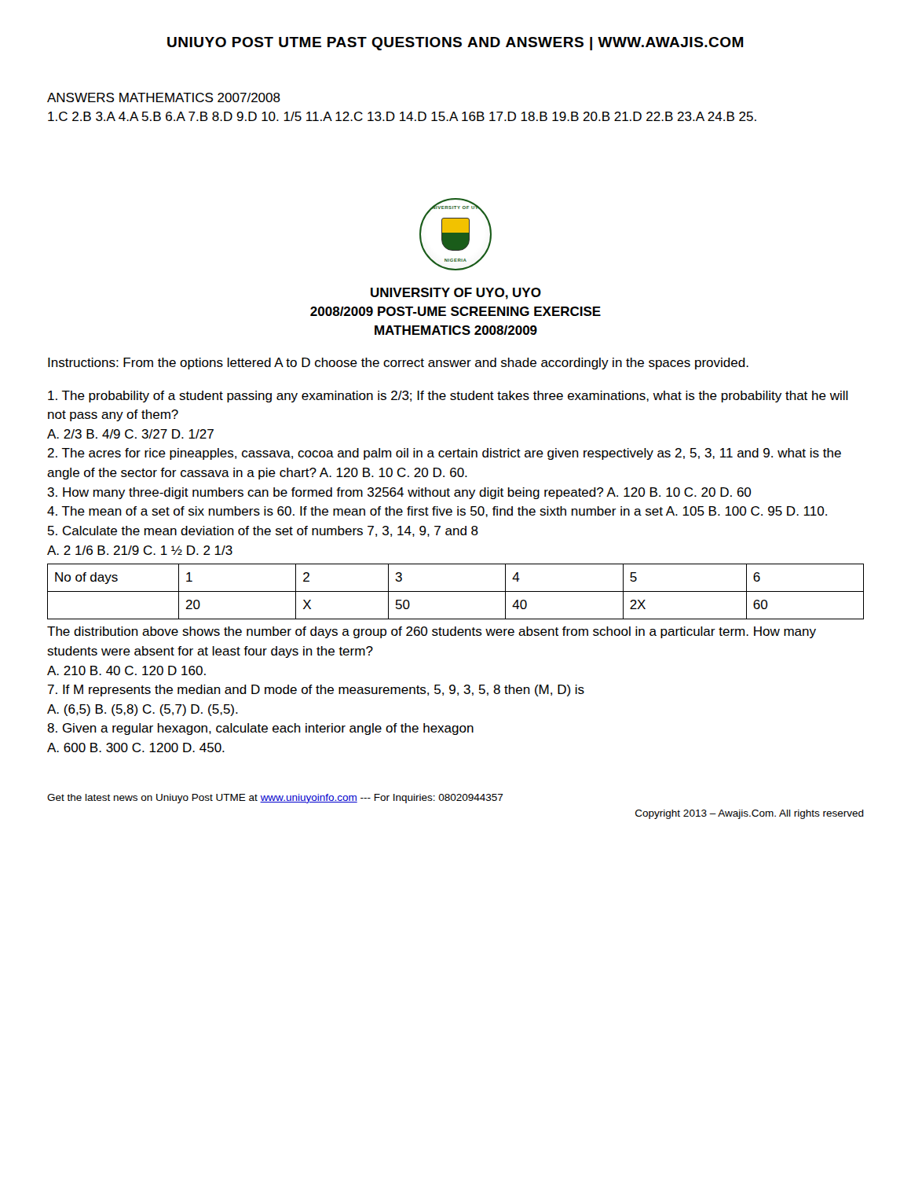UNIUYO POST UTME PAST QUESTIONS AND ANSWERS | WWW.AWAJIS.COM
ANSWERS MATHEMATICS 2007/2008
1.C 2.B 3.A 4.A 5.B 6.A 7.B 8.D 9.D 10. 1/5 11.A 12.C 13.D 14.D 15.A 16B 17.D 18.B 19.B 20.B 21.D 22.B 23.A 24.B 25.
UNIVERSITY OF UYO
NIGERIA
UNIVERSITY OF UYO, UYO
2008/2009 POST-UME SCREENING EXERCISE
MATHEMATICS 2008/2009
Instructions: From the options lettered A to D choose the correct answer and shade accordingly in the spaces provided.
1. The probability of a student passing any examination is 2/3; If the student takes three examinations, what is the probability that he will not pass any of them?
A. 2/3 B. 4/9 C. 3/27 D. 1/27
2. The acres for rice pineapples, cassava, cocoa and palm oil in a certain district are given respectively as 2, 5, 3, 11 and 9. what is the angle of the sector for cassava in a pie chart? A. 120 B. 10 C. 20 D. 60.
3. How many three-digit numbers can be formed from 32564 without any digit being repeated? A. 120 B. 10 C. 20 D. 60
4. The mean of a set of six numbers is 60. If the mean of the first five is 50, find the sixth number in a set A. 105 B. 100 C. 95 D. 110.
5. Calculate the mean deviation of the set of numbers 7, 3, 14, 9, 7 and 8
A. 2 1/6 B. 21/9 C. 1 ½ D. 2 1/3
| No of days | 1 | 2 | 3 | 4 | 5 | 6 |
| | 20 | X | 50 | 40 | 2X | 60 |
The distribution above shows the number of days a group of 260 students were absent from school in a particular term. How many students were absent for at least four days in the term?
A. 210 B. 40 C. 120 D 160.
7. If M represents the median and D mode of the measurements, 5, 9, 3, 5, 8 then (M, D) is
A. (6,5) B. (5,8) C. (5,7) D. (5,5).
8. Given a regular hexagon, calculate each interior angle of the hexagon
A. 600 B. 300 C. 1200 D. 450.
Get the latest news on Uniuyo Post UTME at www.uniuyoinfo.com --- For Inquiries: 08020944357
Copyright 2013 – Awajis.Com. All rights reserved